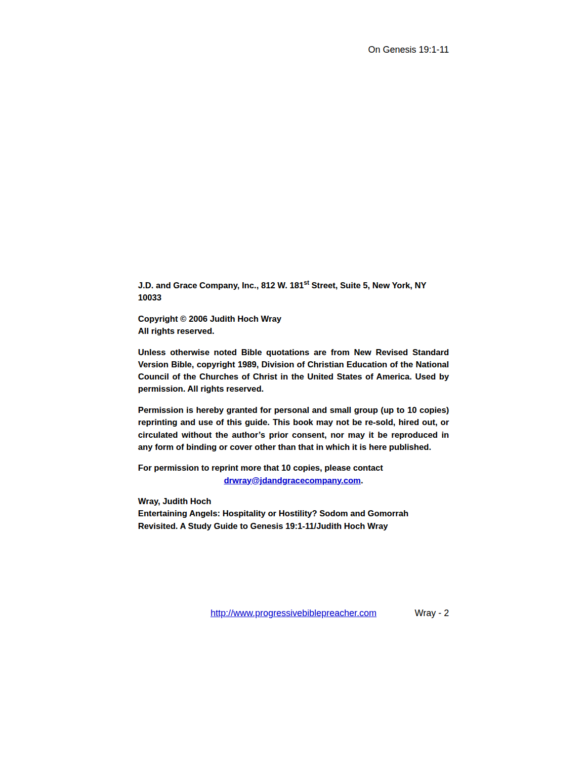On Genesis 19:1-11
J.D. and Grace Company, Inc., 812 W. 181st Street, Suite 5, New York, NY 10033
Copyright © 2006 Judith Hoch Wray
All rights reserved.
Unless otherwise noted Bible quotations are from New Revised Standard Version Bible, copyright 1989, Division of Christian Education of the National Council of the Churches of Christ in the United States of America. Used by permission. All rights reserved.
Permission is hereby granted for personal and small group (up to 10 copies) reprinting and use of this guide. This book may not be re-sold, hired out, or circulated without the author’s prior consent, nor may it be reproduced in any form of binding or cover other than that in which it is here published.
For permission to reprint more that 10 copies, please contact
drwray@jdandgracecompany.com.
Wray, Judith Hoch
Entertaining Angels: Hospitality or Hostility? Sodom and Gomorrah Revisited. A Study Guide to Genesis 19:1-11/Judith Hoch Wray
http://www.progressivebiblepreacher.com Wray - 2